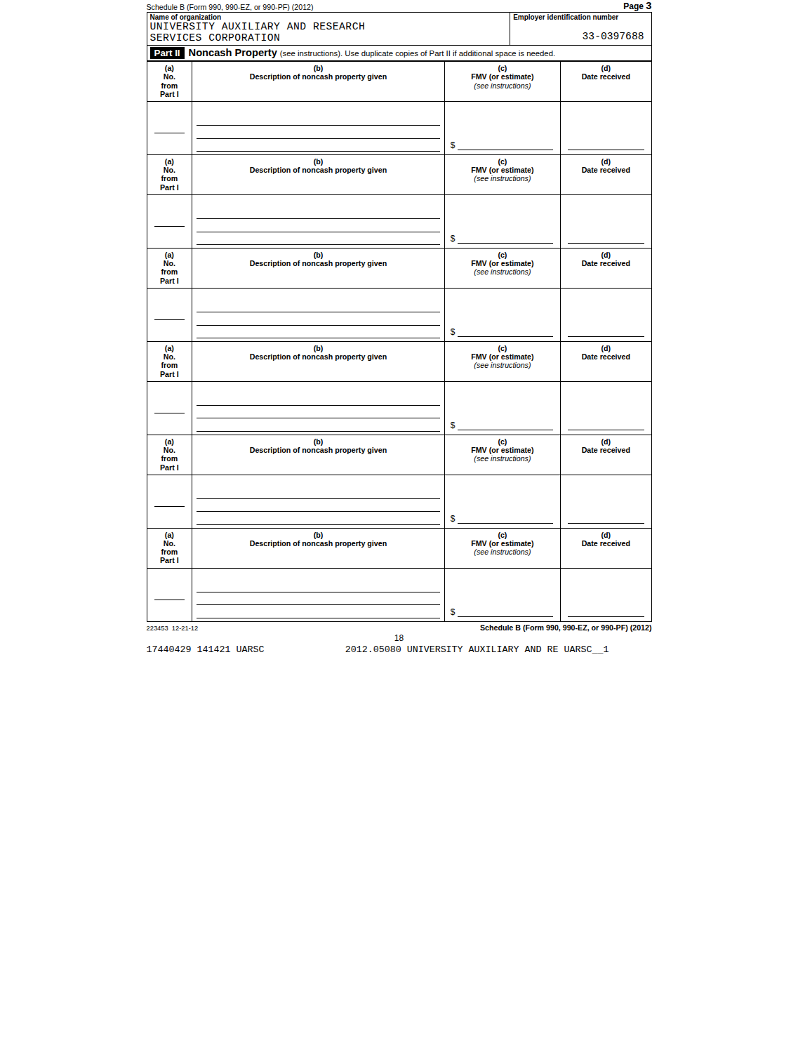Schedule B (Form 990, 990-EZ, or 990-PF) (2012)
Page 3
| Name of organization UNIVERSITY AUXILIARY AND RESEARCH SERVICES CORPORATION | Employer identification number 33-0397688 |
Part II Noncash Property (see instructions). Use duplicate copies of Part II if additional space is needed.
| (a) No. from Part I | (b) Description of noncash property given | (c) FMV (or estimate) (see instructions) | (d) Date received |
| | | $ | |
| (a) No. from Part I | (b) Description of noncash property given | (c) FMV (or estimate) (see instructions) | (d) Date received |
| | | $ | |
| (a) No. from Part I | (b) Description of noncash property given | (c) FMV (or estimate) (see instructions) | (d) Date received |
| | | $ | |
| (a) No. from Part I | (b) Description of noncash property given | (c) FMV (or estimate) (see instructions) | (d) Date received |
| | | $ | |
| (a) No. from Part I | (b) Description of noncash property given | (c) FMV (or estimate) (see instructions) | (d) Date received |
| | | $ | |
| (a) No. from Part I | (b) Description of noncash property given | (c) FMV (or estimate) (see instructions) | (d) Date received |
| | | $ | |
223453 12-21-12
Schedule B (Form 990, 990-EZ, or 990-PF) (2012)
18
17440429 141421 UARSC 2012.05080 UNIVERSITY AUXILIARY AND RE UARSC__1